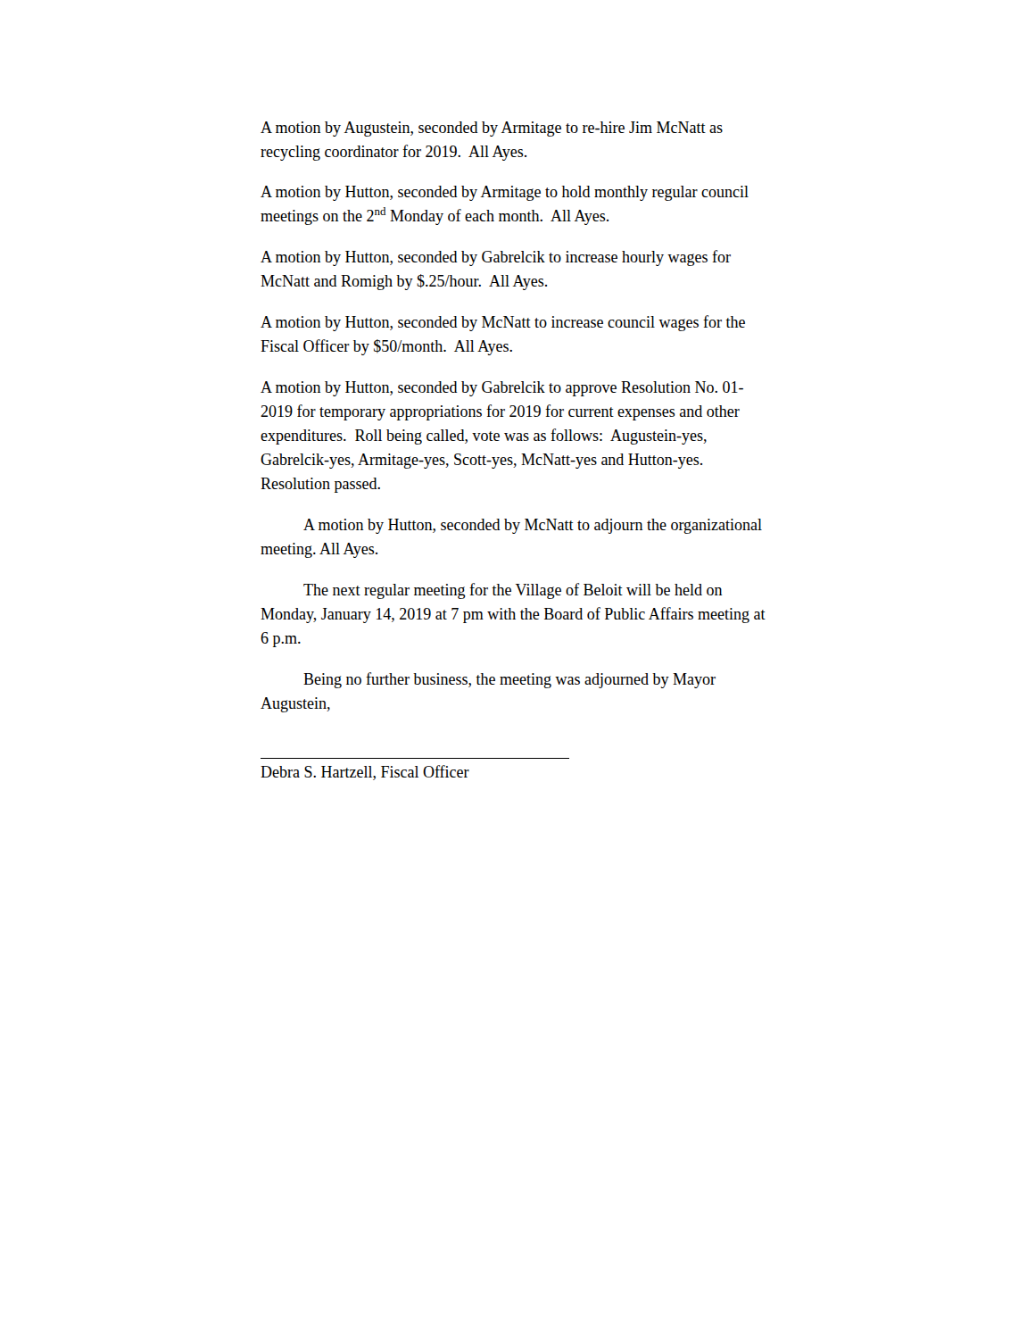A motion by Augustein, seconded by Armitage to re-hire Jim McNatt as recycling coordinator for 2019. All Ayes.
A motion by Hutton, seconded by Armitage to hold monthly regular council meetings on the 2nd Monday of each month. All Ayes.
A motion by Hutton, seconded by Gabrelcik to increase hourly wages for McNatt and Romigh by $.25/hour. All Ayes.
A motion by Hutton, seconded by McNatt to increase council wages for the Fiscal Officer by $50/month. All Ayes.
A motion by Hutton, seconded by Gabrelcik to approve Resolution No. 01-2019 for temporary appropriations for 2019 for current expenses and other expenditures. Roll being called, vote was as follows: Augustein-yes, Gabrelcik-yes, Armitage-yes, Scott-yes, McNatt-yes and Hutton-yes. Resolution passed.
A motion by Hutton, seconded by McNatt to adjourn the organizational meeting. All Ayes.
The next regular meeting for the Village of Beloit will be held on Monday, January 14, 2019 at 7 pm with the Board of Public Affairs meeting at 6 p.m.
Being no further business, the meeting was adjourned by Mayor Augustein,
Debra S. Hartzell, Fiscal Officer